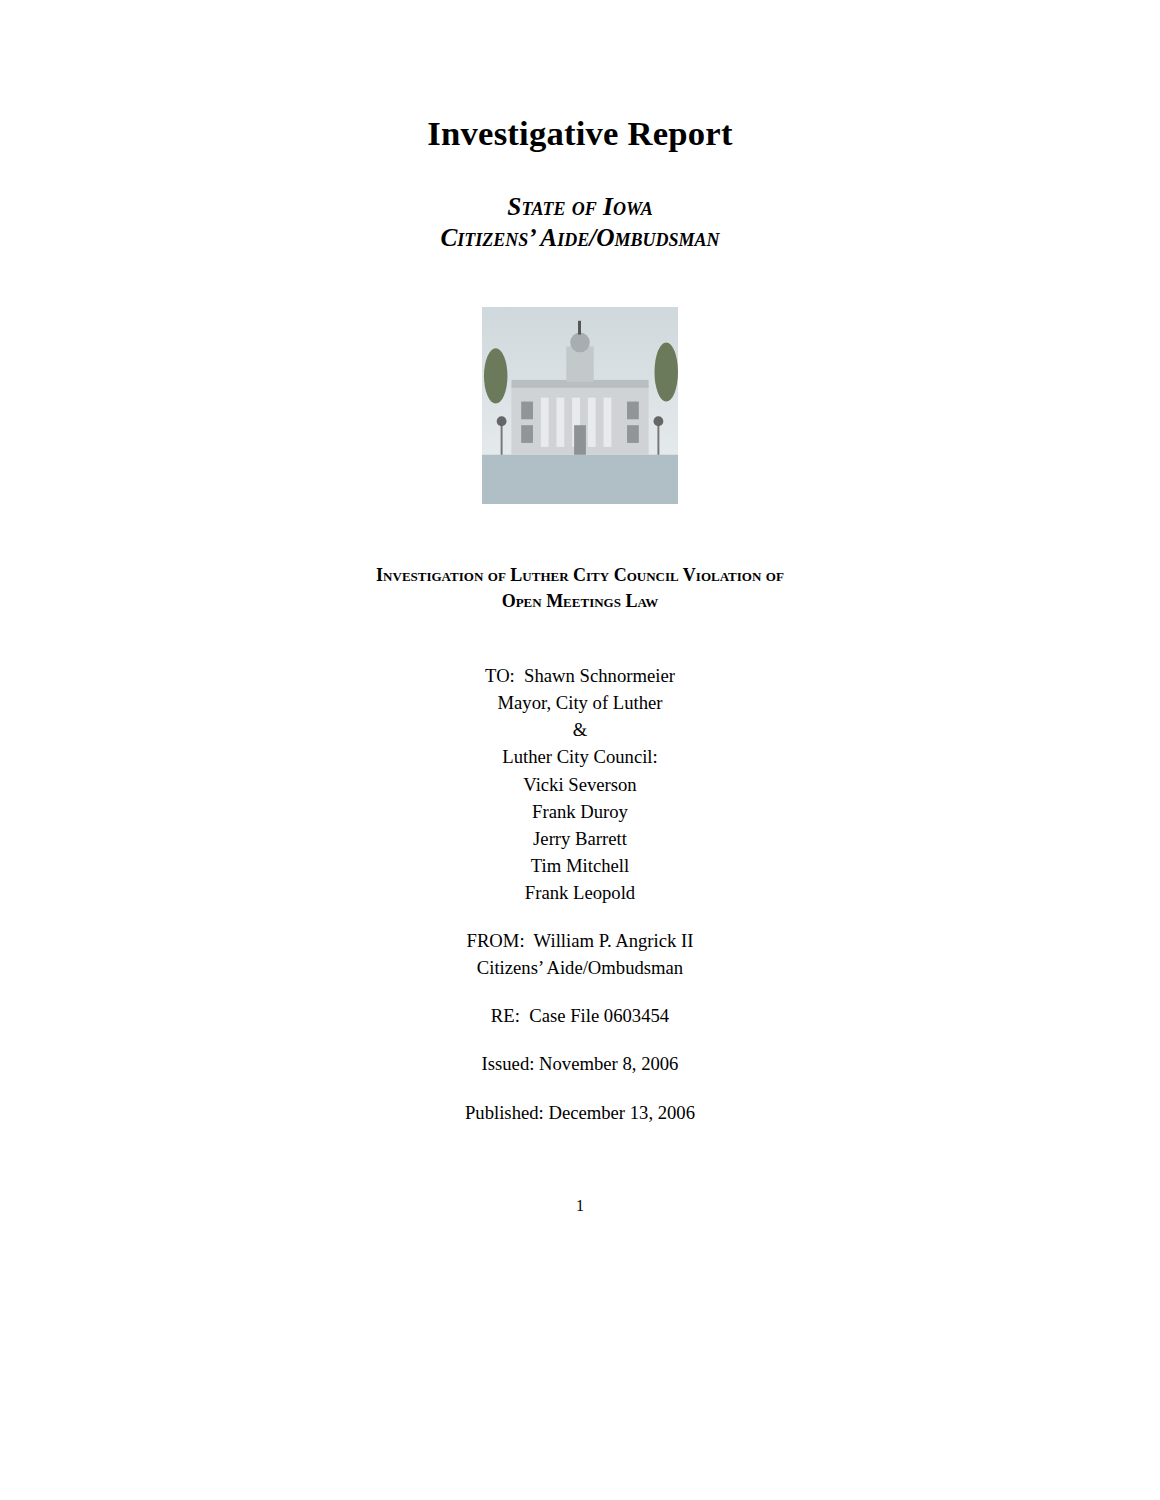Investigative Report
State of Iowa
Citizens’ Aide/Ombudsman
Investigation of Luther City Council Violation of
Open Meetings Law
TO: Shawn Schnormeier
Mayor, City of Luther
&
Luther City Council:
Vicki Severson
Frank Duroy
Jerry Barrett
Tim Mitchell
Frank Leopold
FROM: William P. Angrick II
Citizens’ Aide/Ombudsman
RE: Case File 0603454
Issued: November 8, 2006
Published: December 13, 2006
1